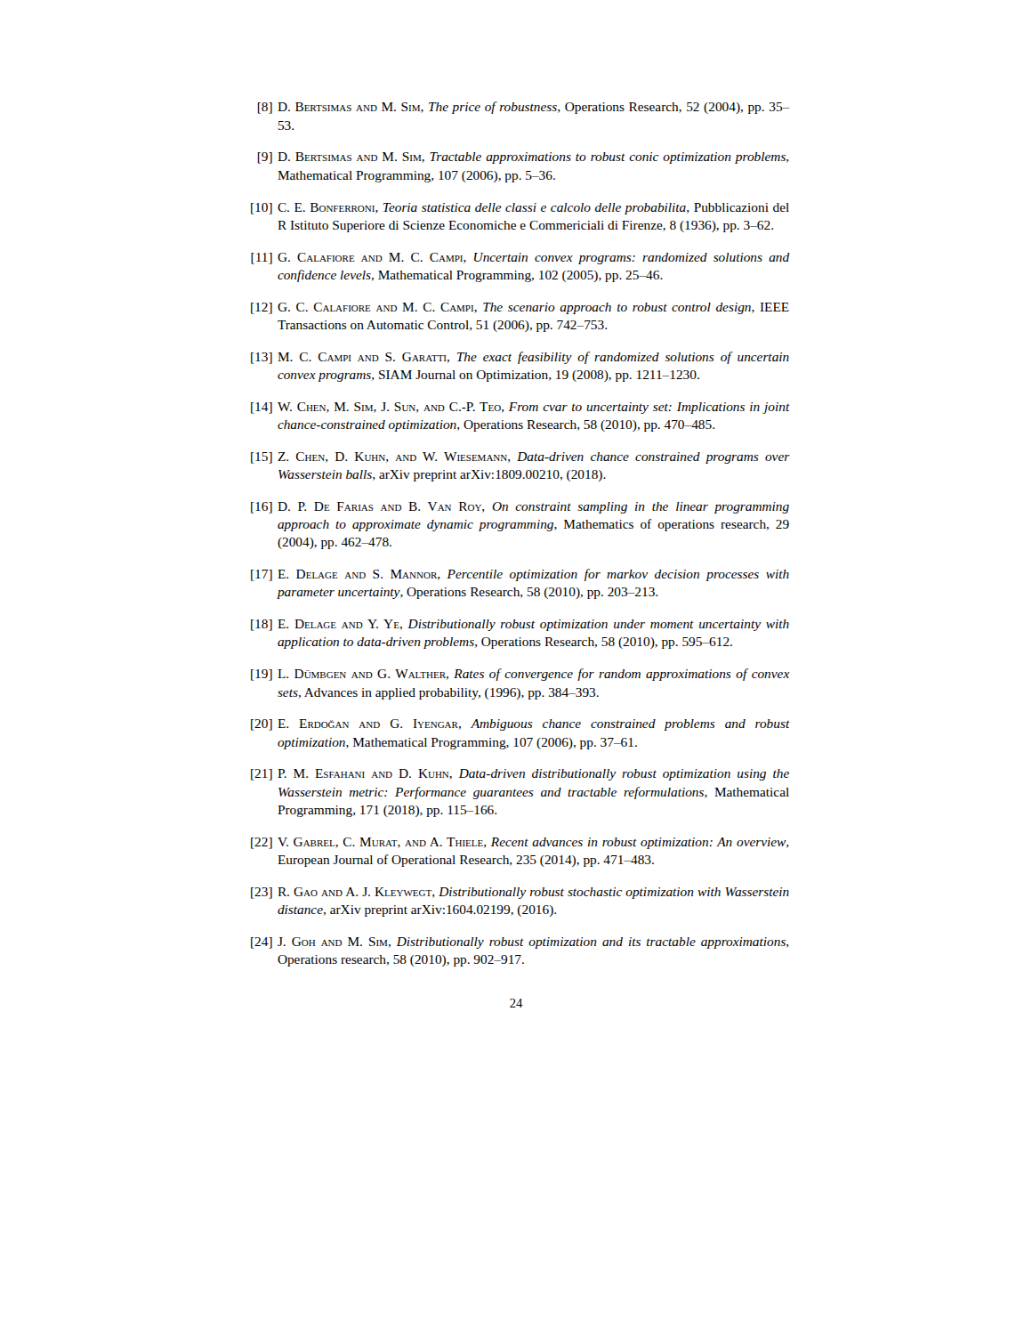[8] D. Bertsimas and M. Sim, The price of robustness, Operations Research, 52 (2004), pp. 35–53.
[9] D. Bertsimas and M. Sim, Tractable approximations to robust conic optimization problems, Mathematical Programming, 107 (2006), pp. 5–36.
[10] C. E. Bonferroni, Teoria statistica delle classi e calcolo delle probabilita, Pubblicazioni del R Istituto Superiore di Scienze Economiche e Commericiali di Firenze, 8 (1936), pp. 3–62.
[11] G. Calafiore and M. C. Campi, Uncertain convex programs: randomized solutions and confidence levels, Mathematical Programming, 102 (2005), pp. 25–46.
[12] G. C. Calafiore and M. C. Campi, The scenario approach to robust control design, IEEE Transactions on Automatic Control, 51 (2006), pp. 742–753.
[13] M. C. Campi and S. Garatti, The exact feasibility of randomized solutions of uncertain convex programs, SIAM Journal on Optimization, 19 (2008), pp. 1211–1230.
[14] W. Chen, M. Sim, J. Sun, and C.-P. Teo, From cvar to uncertainty set: Implications in joint chance-constrained optimization, Operations Research, 58 (2010), pp. 470–485.
[15] Z. Chen, D. Kuhn, and W. Wiesemann, Data-driven chance constrained programs over Wasserstein balls, arXiv preprint arXiv:1809.00210, (2018).
[16] D. P. De Farias and B. Van Roy, On constraint sampling in the linear programming approach to approximate dynamic programming, Mathematics of operations research, 29 (2004), pp. 462–478.
[17] E. Delage and S. Mannor, Percentile optimization for markov decision processes with parameter uncertainty, Operations Research, 58 (2010), pp. 203–213.
[18] E. Delage and Y. Ye, Distributionally robust optimization under moment uncertainty with application to data-driven problems, Operations Research, 58 (2010), pp. 595–612.
[19] L. Dümbgen and G. Walther, Rates of convergence for random approximations of convex sets, Advances in applied probability, (1996), pp. 384–393.
[20] E. Erdoğan and G. Iyengar, Ambiguous chance constrained problems and robust optimization, Mathematical Programming, 107 (2006), pp. 37–61.
[21] P. M. Esfahani and D. Kuhn, Data-driven distributionally robust optimization using the Wasserstein metric: Performance guarantees and tractable reformulations, Mathematical Programming, 171 (2018), pp. 115–166.
[22] V. Gabrel, C. Murat, and A. Thiele, Recent advances in robust optimization: An overview, European Journal of Operational Research, 235 (2014), pp. 471–483.
[23] R. Gao and A. J. Kleywegt, Distributionally robust stochastic optimization with Wasserstein distance, arXiv preprint arXiv:1604.02199, (2016).
[24] J. Goh and M. Sim, Distributionally robust optimization and its tractable approximations, Operations research, 58 (2010), pp. 902–917.
24